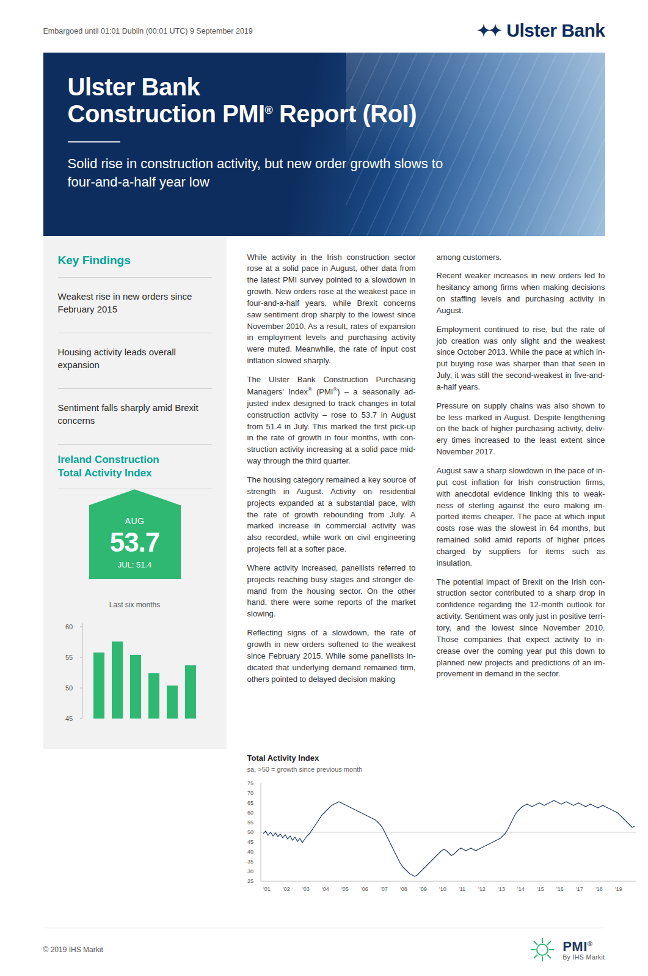Embargoed until 01:01 Dublin (00:01 UTC) 9 September 2019
✦✦ Ulster Bank
Ulster Bank
Construction PMI® Report (RoI)
Solid rise in construction activity, but new order growth slows to four-and-a-half year low
Key Findings
Weakest rise in new orders since February 2015
Housing activity leads overall expansion
Sentiment falls sharply amid Brexit concerns
Ireland Construction
Total Activity Index
AUG
53.7
JUL: 51.4
Last six months
60 55 50 45
While activity in the Irish construction sector rose at a solid pace in August, other data from the latest PMI survey pointed to a slowdown in growth. New orders rose at the weakest pace in four-and-a-half years, while Brexit concerns saw sentiment drop sharply to the lowest since November 2010. As a result, rates of expansion in employment levels and purchasing activity were muted. Meanwhile, the rate of input cost inflation slowed sharply.
The Ulster Bank Construction Purchasing Managers' Index® (PMI®) – a seasonally adjusted index designed to track changes in total construction activity – rose to 53.7 in August from 51.4 in July. This marked the first pick-up in the rate of growth in four months, with construction activity increasing at a solid pace midway through the third quarter.
The housing category remained a key source of strength in August. Activity on residential projects expanded at a substantial pace, with the rate of growth rebounding from July. A marked increase in commercial activity was also recorded, while work on civil engineering projects fell at a softer pace.
Where activity increased, panellists referred to projects reaching busy stages and stronger demand from the housing sector. On the other hand, there were some reports of the market slowing.
Reflecting signs of a slowdown, the rate of growth in new orders softened to the weakest since February 2015. While some panellists indicated that underlying demand remained firm, others pointed to delayed decision making
among customers.
Recent weaker increases in new orders led to hesitancy among firms when making decisions on staffing levels and purchasing activity in August.
Employment continued to rise, but the rate of job creation was only slight and the weakest since October 2013. While the pace at which input buying rose was sharper than that seen in July, it was still the second-weakest in five-and-a-half years.
Pressure on supply chains was also shown to be less marked in August. Despite lengthening on the back of higher purchasing activity, delivery times increased to the least extent since November 2017.
August saw a sharp slowdown in the pace of input cost inflation for Irish construction firms, with anecdotal evidence linking this to weakness of sterling against the euro making imported items cheaper. The pace at which input costs rose was the slowest in 64 months, but remained solid amid reports of higher prices charged by suppliers for items such as insulation.
The potential impact of Brexit on the Irish construction sector contributed to a sharp drop in confidence regarding the 12-month outlook for activity. Sentiment was only just in positive territory, and the lowest since November 2010. Those companies that expect activity to increase over the coming year put this down to planned new projects and predictions of an improvement in demand in the sector.
Total Activity Index
sa, >50 = growth since previous month
75 70 65 60 55 50 45 40 35 30 25 '01 '02 '03 '04 '05 '06 '07 '08 '09 '10 '11 '12 '13 '14 '15 '16 '17 '18 '19
© 2019 IHS Markit
PMI®
By IHS Markit